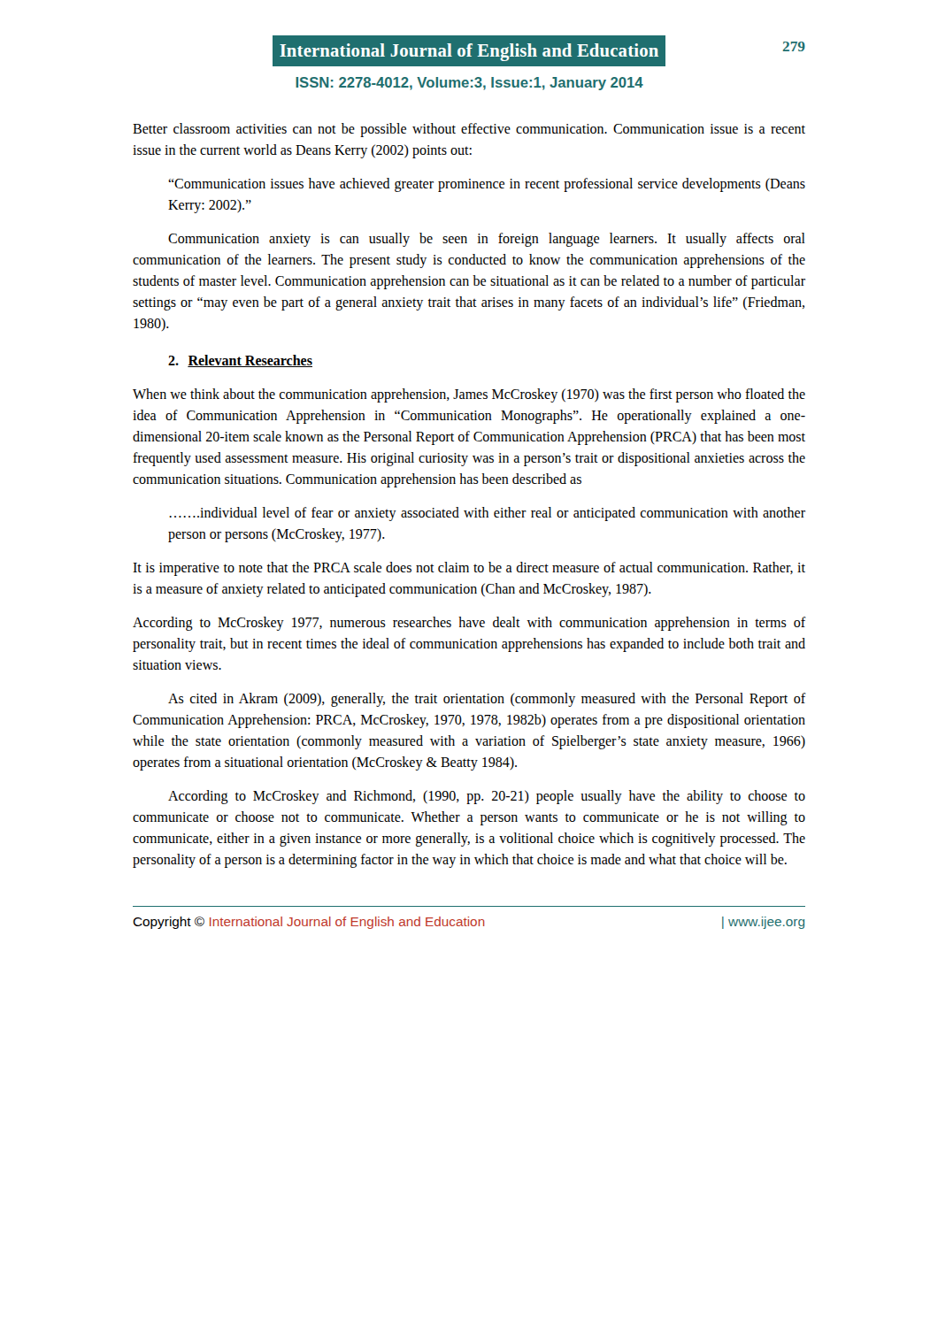279
International Journal of English and Education
ISSN: 2278-4012, Volume:3, Issue:1, January 2014
Better classroom activities can not be possible without effective communication. Communication issue is a recent issue in the current world as Deans Kerry (2002) points out:
“Communication issues have achieved greater prominence in recent professional service developments (Deans Kerry: 2002).”
Communication anxiety is can usually be seen in foreign language learners. It usually affects oral communication of the learners. The present study is conducted to know the communication apprehensions of the students of master level. Communication apprehension can be situational as it can be related to a number of particular settings or “may even be part of a general anxiety trait that arises in many facets of an individual’s life” (Friedman, 1980).
2. Relevant Researches
When we think about the communication apprehension, James McCroskey (1970) was the first person who floated the idea of Communication Apprehension in “Communication Monographs”. He operationally explained a one-dimensional 20-item scale known as the Personal Report of Communication Apprehension (PRCA) that has been most frequently used assessment measure. His original curiosity was in a person’s trait or dispositional anxieties across the communication situations. Communication apprehension has been described as
…….individual level of fear or anxiety associated with either real or anticipated communication with another person or persons (McCroskey, 1977).
It is imperative to note that the PRCA scale does not claim to be a direct measure of actual communication. Rather, it is a measure of anxiety related to anticipated communication (Chan and McCroskey, 1987).
According to McCroskey 1977, numerous researches have dealt with communication apprehension in terms of personality trait, but in recent times the ideal of communication apprehensions has expanded to include both trait and situation views.
As cited in Akram (2009), generally, the trait orientation (commonly measured with the Personal Report of Communication Apprehension: PRCA, McCroskey, 1970, 1978, 1982b) operates from a pre dispositional orientation while the state orientation (commonly measured with a variation of Spielberger’s state anxiety measure, 1966) operates from a situational orientation (McCroskey & Beatty 1984).
According to McCroskey and Richmond, (1990, pp. 20-21) people usually have the ability to choose to communicate or choose not to communicate. Whether a person wants to communicate or he is not willing to communicate, either in a given instance or more generally, is a volitional choice which is cognitively processed. The personality of a person is a determining factor in the way in which that choice is made and what that choice will be.
Copyright © International Journal of English and Education
| www.ijee.org